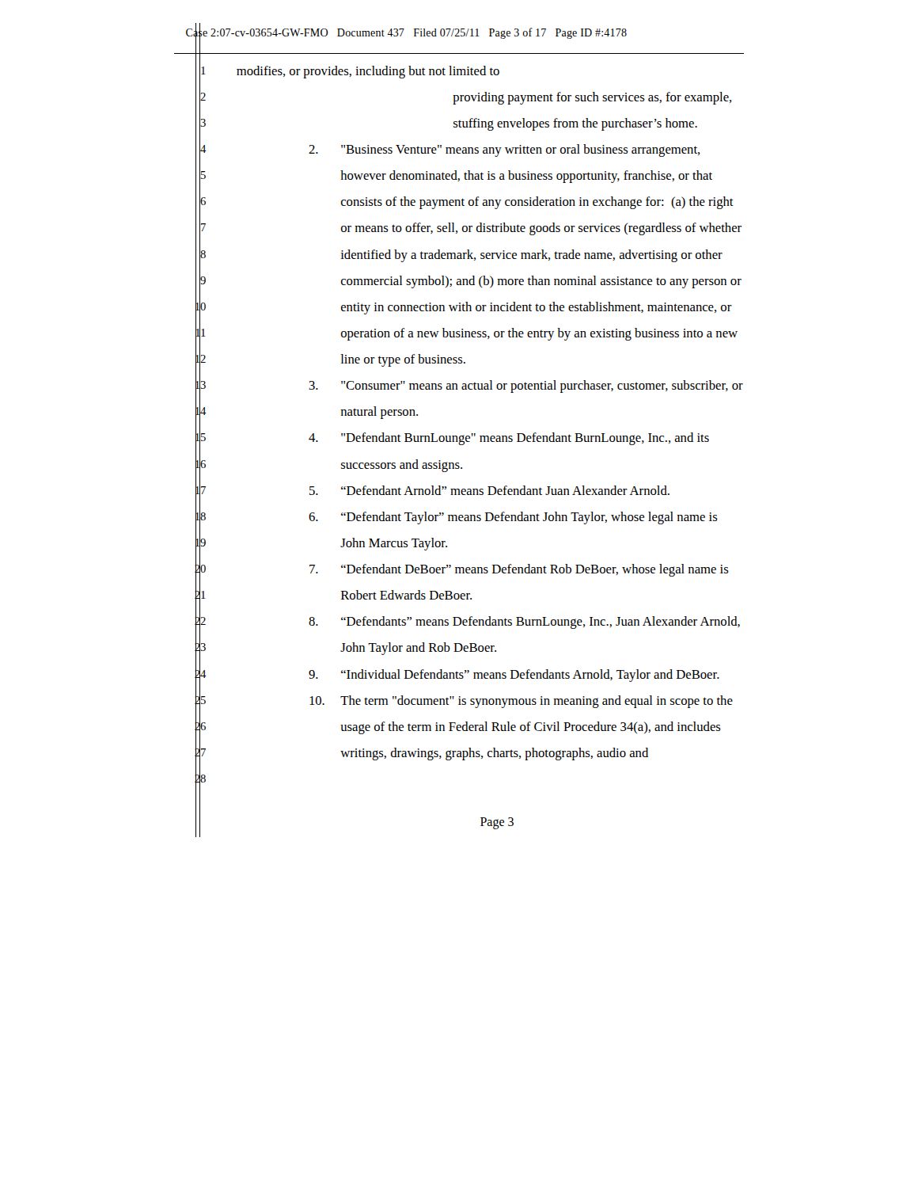Case 2:07-cv-03654-GW-FMO Document 437 Filed 07/25/11 Page 3 of 17 Page ID #:4178
1
2
3
4
5
6
7
8
9
10
11
12
13
14
15
16
17
18
19
20
21
22
23
24
25
26
27
28
modifies, or provides, including but not limited to
providing payment for such services as, for example,
stuffing envelopes from the purchaser’s home.
2.
"Business Venture" means any written or oral business arrangement, however denominated, that is a business opportunity, franchise, or that consists of the payment of any consideration in exchange for: (a) the right or means to offer, sell, or distribute goods or services (regardless of whether identified by a trademark, service mark, trade name, advertising or other commercial symbol); and (b) more than nominal assistance to any person or entity in connection with or incident to the establishment, maintenance, or operation of a new business, or the entry by an existing business into a new line or type of business.
3.
"Consumer" means an actual or potential purchaser, customer, subscriber, or natural person.
4.
"Defendant BurnLounge" means Defendant BurnLounge, Inc., and its successors and assigns.
5.
“Defendant Arnold” means Defendant Juan Alexander Arnold.
6.
“Defendant Taylor” means Defendant John Taylor, whose legal name is John Marcus Taylor.
7.
“Defendant DeBoer” means Defendant Rob DeBoer, whose legal name is Robert Edwards DeBoer.
8.
“Defendants” means Defendants BurnLounge, Inc., Juan Alexander Arnold, John Taylor and Rob DeBoer.
9.
“Individual Defendants” means Defendants Arnold, Taylor and DeBoer.
10.
The term "document" is synonymous in meaning and equal in scope to the usage of the term in Federal Rule of Civil Procedure 34(a), and includes writings, drawings, graphs, charts, photographs, audio and
Page 3